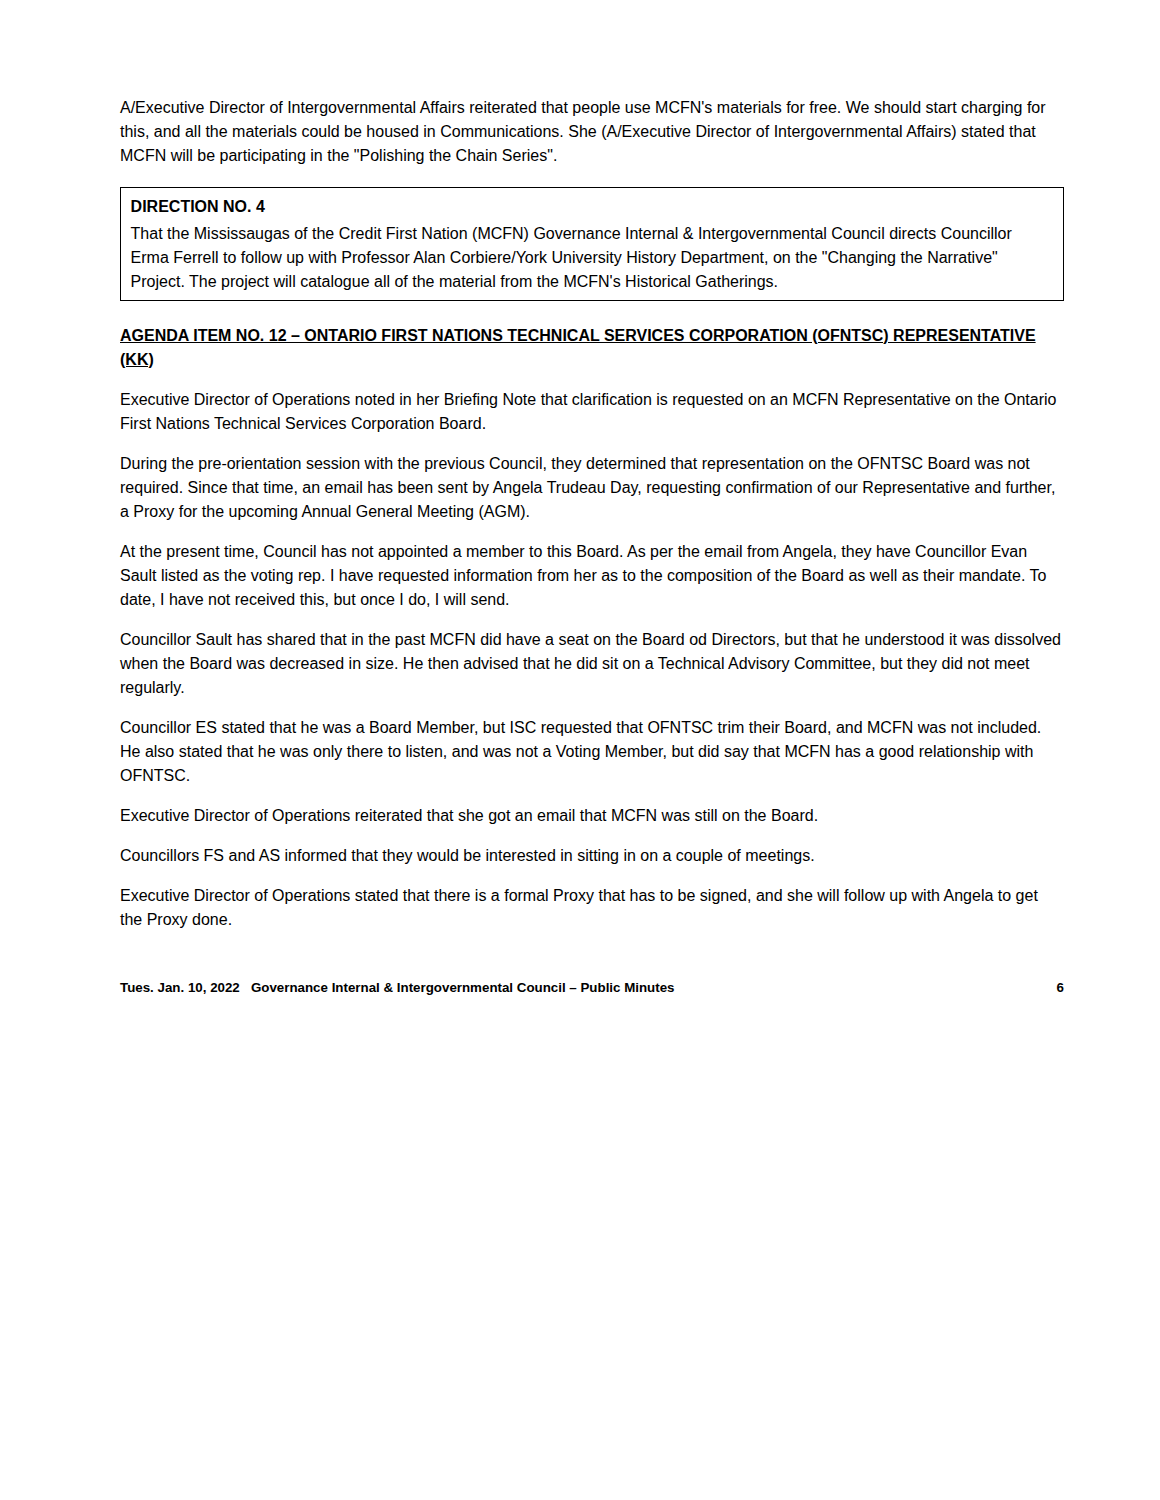A/Executive Director of Intergovernmental Affairs reiterated that people use MCFN's materials for free. We should start charging for this, and all the materials could be housed in Communications. She (A/Executive Director of Intergovernmental Affairs) stated that MCFN will be participating in the "Polishing the Chain Series".
DIRECTION NO. 4
That the Mississaugas of the Credit First Nation (MCFN) Governance Internal & Intergovernmental Council directs Councillor Erma Ferrell to follow up with Professor Alan Corbiere/York University History Department, on the "Changing the Narrative" Project. The project will catalogue all of the material from the MCFN's Historical Gatherings.
AGENDA ITEM NO. 12 – ONTARIO FIRST NATIONS TECHNICAL SERVICES CORPORATION (OFNTSC) REPRESENTATIVE (KK)
Executive Director of Operations noted in her Briefing Note that clarification is requested on an MCFN Representative on the Ontario First Nations Technical Services Corporation Board.
During the pre-orientation session with the previous Council, they determined that representation on the OFNTSC Board was not required. Since that time, an email has been sent by Angela Trudeau Day, requesting confirmation of our Representative and further, a Proxy for the upcoming Annual General Meeting (AGM).
At the present time, Council has not appointed a member to this Board. As per the email from Angela, they have Councillor Evan Sault listed as the voting rep. I have requested information from her as to the composition of the Board as well as their mandate. To date, I have not received this, but once I do, I will send.
Councillor Sault has shared that in the past MCFN did have a seat on the Board od Directors, but that he understood it was dissolved when the Board was decreased in size. He then advised that he did sit on a Technical Advisory Committee, but they did not meet regularly.
Councillor ES stated that he was a Board Member, but ISC requested that OFNTSC trim their Board, and MCFN was not included. He also stated that he was only there to listen, and was not a Voting Member, but did say that MCFN has a good relationship with OFNTSC.
Executive Director of Operations reiterated that she got an email that MCFN was still on the Board.
Councillors FS and AS informed that they would be interested in sitting in on a couple of meetings.
Executive Director of Operations stated that there is a formal Proxy that has to be signed, and she will follow up with Angela to get the Proxy done.
Tues. Jan. 10, 2022 Governance Internal & Intergovernmental Council – Public Minutes 6